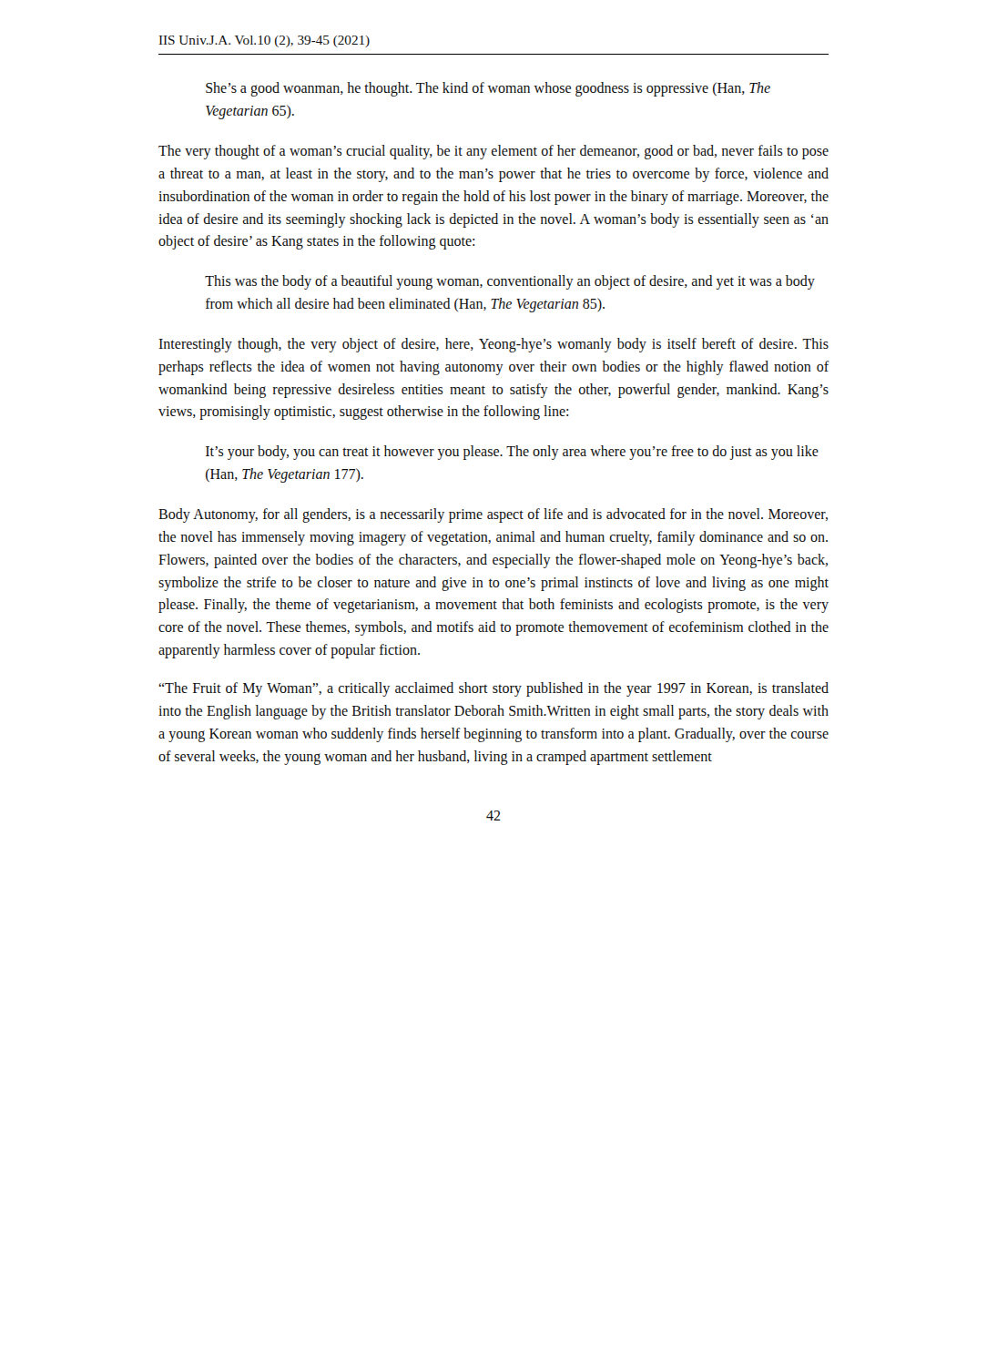IIS Univ.J.A. Vol.10 (2), 39-45 (2021)
She’s a good woanman, he thought. The kind of woman whose goodness is oppressive (Han, The Vegetarian 65).
The very thought of a woman’s crucial quality, be it any element of her demeanor, good or bad, never fails to pose a threat to a man, at least in the story, and to the man’s power that he tries to overcome by force, violence and insubordination of the woman in order to regain the hold of his lost power in the binary of marriage. Moreover, the idea of desire and its seemingly shocking lack is depicted in the novel. A woman’s body is essentially seen as ‘an object of desire’ as Kang states in the following quote:
This was the body of a beautiful young woman, conventionally an object of desire, and yet it was a body from which all desire had been eliminated (Han, The Vegetarian 85).
Interestingly though, the very object of desire, here, Yeong-hye’s womanly body is itself bereft of desire. This perhaps reflects the idea of women not having autonomy over their own bodies or the highly flawed notion of womankind being repressive desireless entities meant to satisfy the other, powerful gender, mankind. Kang’s views, promisingly optimistic, suggest otherwise in the following line:
It’s your body, you can treat it however you please. The only area where you’re free to do just as you like (Han, The Vegetarian 177).
Body Autonomy, for all genders, is a necessarily prime aspect of life and is advocated for in the novel. Moreover, the novel has immensely moving imagery of vegetation, animal and human cruelty, family dominance and so on. Flowers, painted over the bodies of the characters, and especially the flower-shaped mole on Yeong-hye’s back, symbolize the strife to be closer to nature and give in to one’s primal instincts of love and living as one might please. Finally, the theme of vegetarianism, a movement that both feminists and ecologists promote, is the very core of the novel. These themes, symbols, and motifs aid to promote themovement of ecofeminism clothed in the apparently harmless cover of popular fiction.
“The Fruit of My Woman”, a critically acclaimed short story published in the year 1997 in Korean, is translated into the English language by the British translator Deborah Smith.Written in eight small parts, the story deals with a young Korean woman who suddenly finds herself beginning to transform into a plant. Gradually, over the course of several weeks, the young woman and her husband, living in a cramped apartment settlement
42